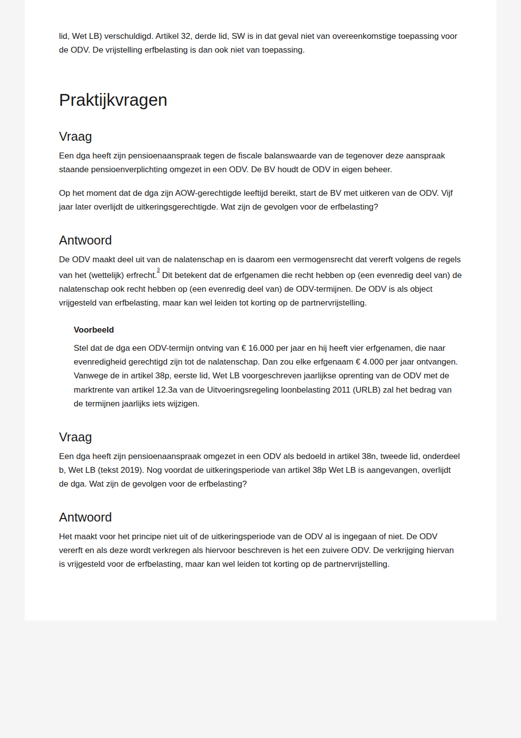lid, Wet LB) verschuldigd. Artikel 32, derde lid, SW is in dat geval niet van overeenkomstige toepassing voor de ODV. De vrijstelling erfbelasting is dan ook niet van toepassing.
Praktijkvragen
Vraag
Een dga heeft zijn pensioenaanspraak tegen de fiscale balanswaarde van de tegenover deze aanspraak staande pensioenverplichting omgezet in een ODV. De BV houdt de ODV in eigen beheer.
Op het moment dat de dga zijn AOW-gerechtigde leeftijd bereikt, start de BV met uitkeren van de ODV. Vijf jaar later overlijdt de uitkeringsgerechtigde. Wat zijn de gevolgen voor de erfbelasting?
Antwoord
De ODV maakt deel uit van de nalatenschap en is daarom een vermogensrecht dat vererft volgens de regels van het (wettelijk) erfrecht.3 Dit betekent dat de erfgenamen die recht hebben op (een evenredig deel van) de nalatenschap ook recht hebben op (een evenredig deel van) de ODV-termijnen. De ODV is als object vrijgesteld van erfbelasting, maar kan wel leiden tot korting op de partnervrijstelling.
Voorbeeld
Stel dat de dga een ODV-termijn ontving van € 16.000 per jaar en hij heeft vier erfgenamen, die naar evenredigheid gerechtigd zijn tot de nalatenschap. Dan zou elke erfgenaam € 4.000 per jaar ontvangen. Vanwege de in artikel 38p, eerste lid, Wet LB voorgeschreven jaarlijkse oprenting van de ODV met de marktrente van artikel 12.3a van de Uitvoeringsregeling loonbelasting 2011 (URLB) zal het bedrag van de termijnen jaarlijks iets wijzigen.
Vraag
Een dga heeft zijn pensioenaanspraak omgezet in een ODV als bedoeld in artikel 38n, tweede lid, onderdeel b, Wet LB (tekst 2019). Nog voordat de uitkeringsperiode van artikel 38p Wet LB is aangevangen, overlijdt de dga. Wat zijn de gevolgen voor de erfbelasting?
Antwoord
Het maakt voor het principe niet uit of de uitkeringsperiode van de ODV al is ingegaan of niet. De ODV vererft en als deze wordt verkregen als hiervoor beschreven is het een zuivere ODV. De verkrijging hiervan is vrijgesteld voor de erfbelasting, maar kan wel leiden tot korting op de partnervrijstelling.